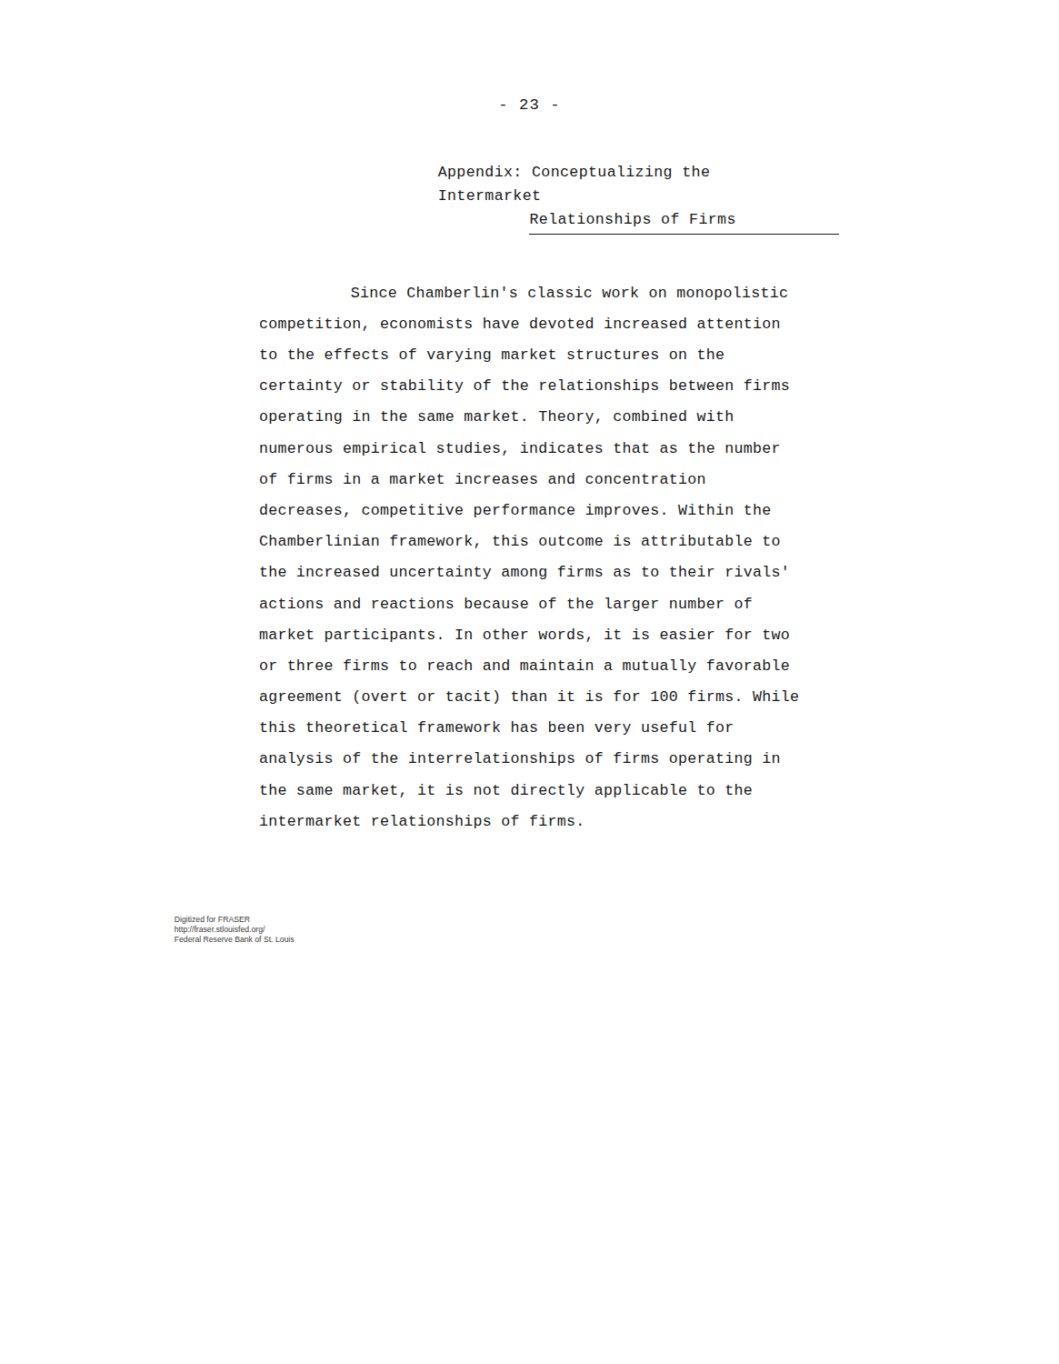- 23 -
Appendix: Conceptualizing the Intermarket Relationships of Firms
Since Chamberlin's classic work on monopolistic competition, economists have devoted increased attention to the effects of varying market structures on the certainty or stability of the relationships between firms operating in the same market. Theory, combined with numerous empirical studies, indicates that as the number of firms in a market increases and concentration decreases, competitive performance improves. Within the Chamberlinian framework, this outcome is attributable to the increased uncertainty among firms as to their rivals' actions and reactions because of the larger number of market participants. In other words, it is easier for two or three firms to reach and maintain a mutually favorable agreement (overt or tacit) than it is for 100 firms. While this theoretical framework has been very useful for analysis of the interrelationships of firms operating in the same market, it is not directly applicable to the intermarket relationships of firms.
Digitized for FRASER
http://fraser.stlouisfed.org/
Federal Reserve Bank of St. Louis